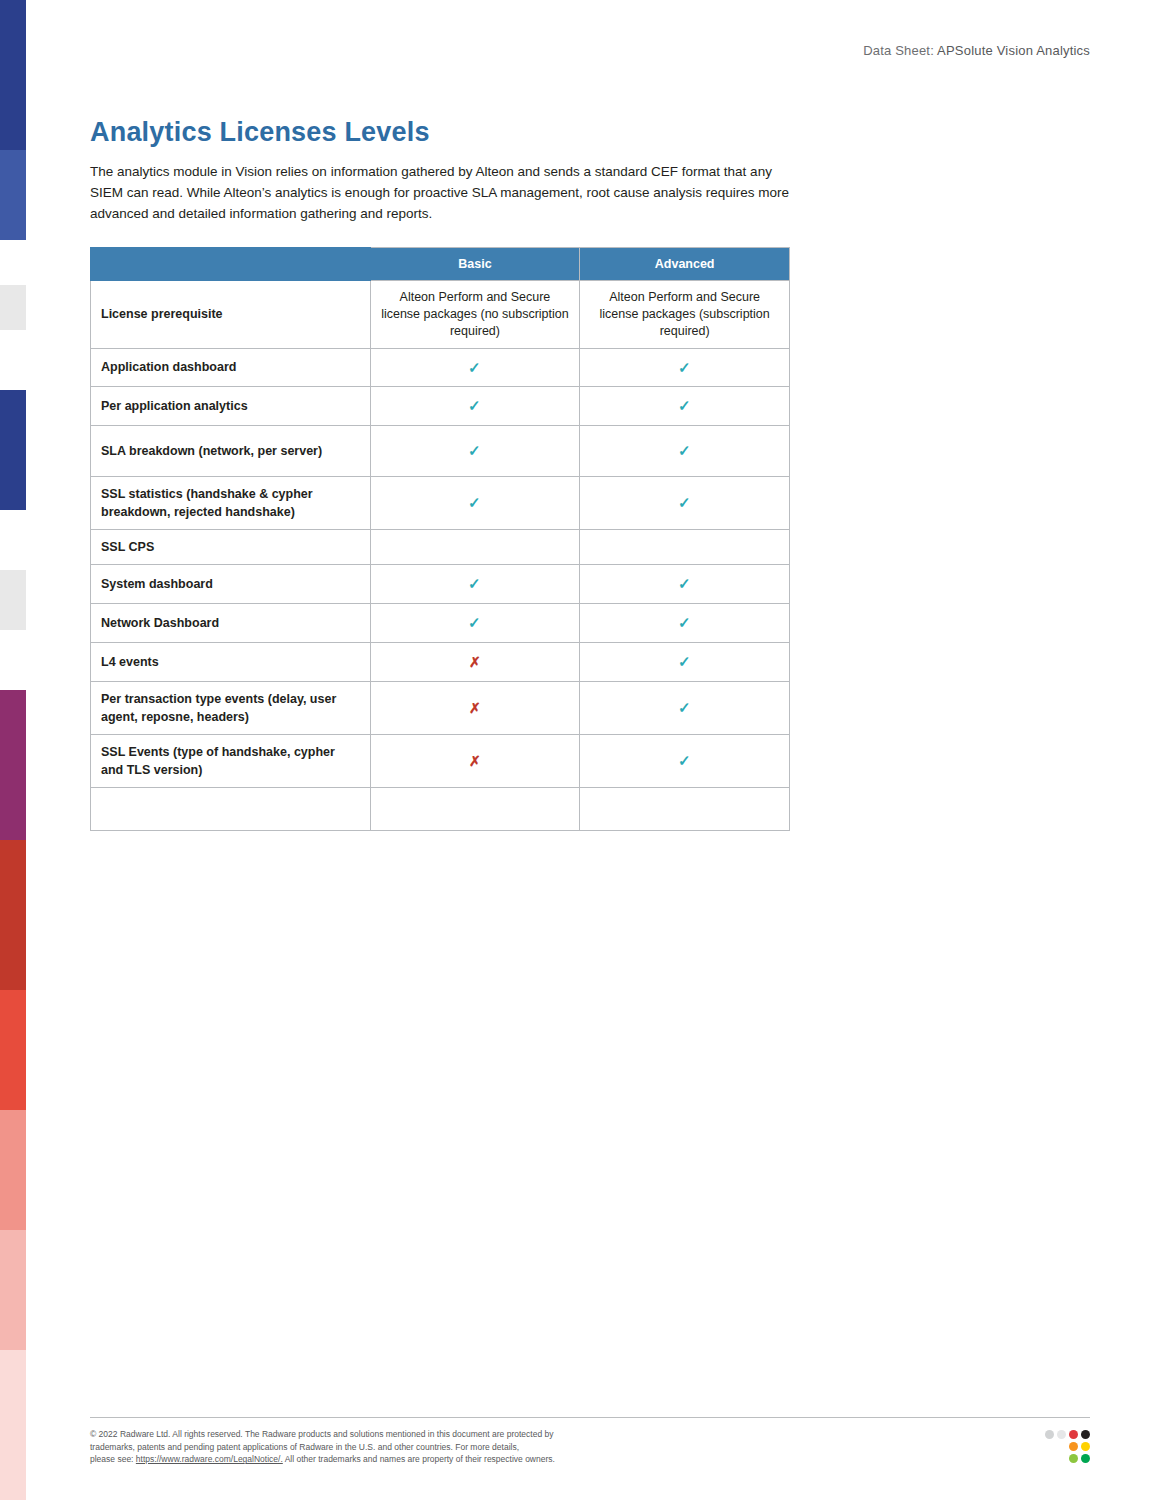Data Sheet: APSolute Vision Analytics
Analytics Licenses Levels
The analytics module in Vision relies on information gathered by Alteon and sends a standard CEF format that any SIEM can read. While Alteon’s analytics is enough for proactive SLA management, root cause analysis requires more advanced and detailed information gathering and reports.
| | Basic | Advanced |
| --- | --- | --- |
| License prerequisite | Alteon Perform and Secure license packages (no subscription required) | Alteon Perform and Secure license packages (subscription required) |
| Application dashboard | ✓ | ✓ |
| Per application analytics | ✓ | ✓ |
| SLA breakdown (network, per server) | ✓ | ✓ |
| SSL statistics (handshake & cypher breakdown, rejected handshake) | ✓ | ✓ |
| SSL CPS | | |
| System dashboard | ✓ | ✓ |
| Network Dashboard | ✓ | ✓ |
| L4 events | ✗ | ✓ |
| Per transaction type events (delay, user agent, reposne, headers) | ✗ | ✓ |
| SSL Events (type of handshake, cypher and TLS version) | ✗ | ✓ |
© 2022 Radware Ltd. All rights reserved. The Radware products and solutions mentioned in this document are protected by
trademarks, patents and pending patent applications of Radware in the U.S. and other countries. For more details,
please see: https://www.radware.com/LegalNotice/. All other trademarks and names are property of their respective owners.